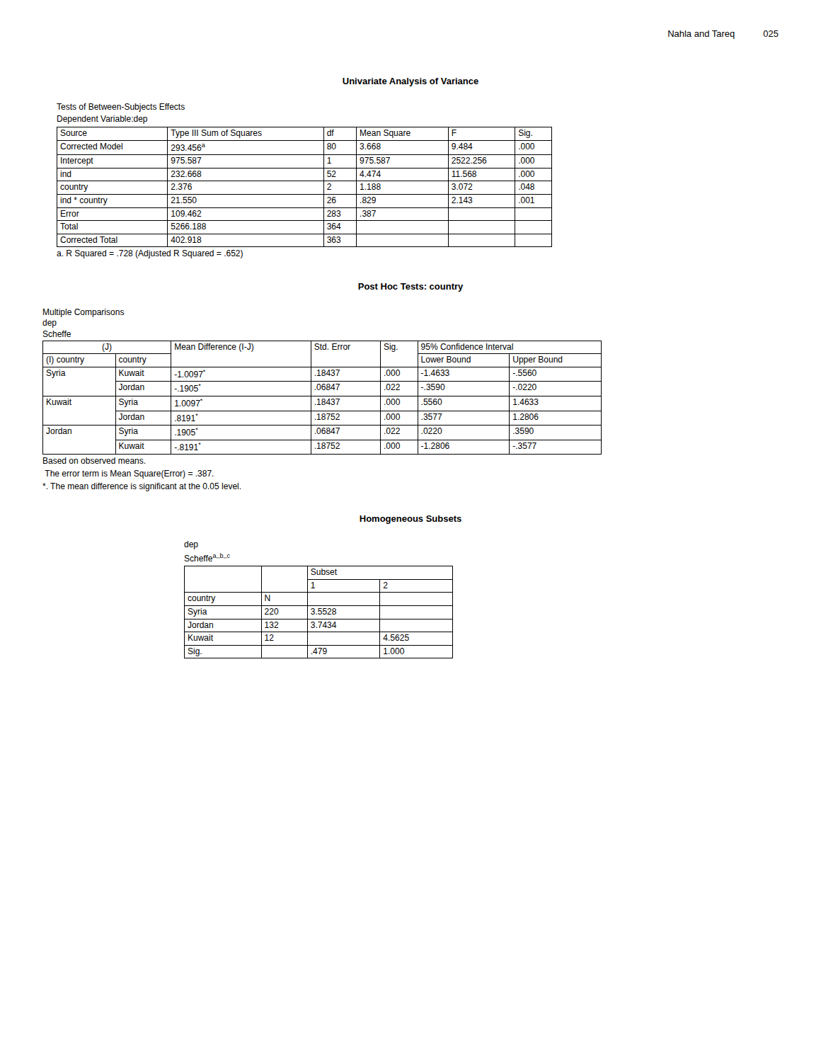Nahla and Tareq 025
Univariate Analysis of Variance
Tests of Between-Subjects Effects
Dependent Variable:dep
| Source | Type III Sum of Squares | df | Mean Square | F | Sig. |
| --- | --- | --- | --- | --- | --- |
| Corrected Model | 293.456 a | 80 | 3.668 | 9.484 | .000 |
| Intercept | 975.587 | 1 | 975.587 | 2522.256 | .000 |
| ind | 232.668 | 52 | 4.474 | 11.568 | .000 |
| country | 2.376 | 2 | 1.188 | 3.072 | .048 |
| ind * country | 21.550 | 26 | .829 | 2.143 | .001 |
| Error | 109.462 | 283 | .387 | | |
| Total | 5266.188 | 364 | | | |
| Corrected Total | 402.918 | 363 | | | |
a. R Squared = .728 (Adjusted R Squared = .652)
Post Hoc Tests: country
Multiple Comparisons
dep
Scheffe
| (J) | Mean Difference (I-J) | Std. Error | Sig. | 95% Confidence Interval |
| --- | --- | --- | --- | --- |
| (I) country | country | Lower Bound | Upper Bound |
| Syria | Kuwait | -1.0097 * | .18437 | .000 | -1.4633 | -.5560 |
| Jordan | -.1905 * | .06847 | .022 | -.3590 | -.0220 |
| Kuwait | Syria | 1.0097 * | .18437 | .000 | .5560 | 1.4633 |
| Jordan | .8191 * | .18752 | .000 | .3577 | 1.2806 |
| Jordan | Syria | .1905 * | .06847 | .022 | .0220 | .3590 |
| Kuwait | -.8191 * | .18752 | .000 | -1.2806 | -.3577 |
Based on observed means.
The error term is Mean Square(Error) = .387.
*. The mean difference is significant at the 0.05 level.
Homogeneous Subsets
dep
Scheffea,,b,,c
| | | Subset |
| --- | --- | --- |
| 1 | 2 |
| country | N | | |
| Syria | 220 | 3.5528 | |
| Jordan | 132 | 3.7434 | |
| Kuwait | 12 | | 4.5625 |
| Sig. | | .479 | 1.000 |